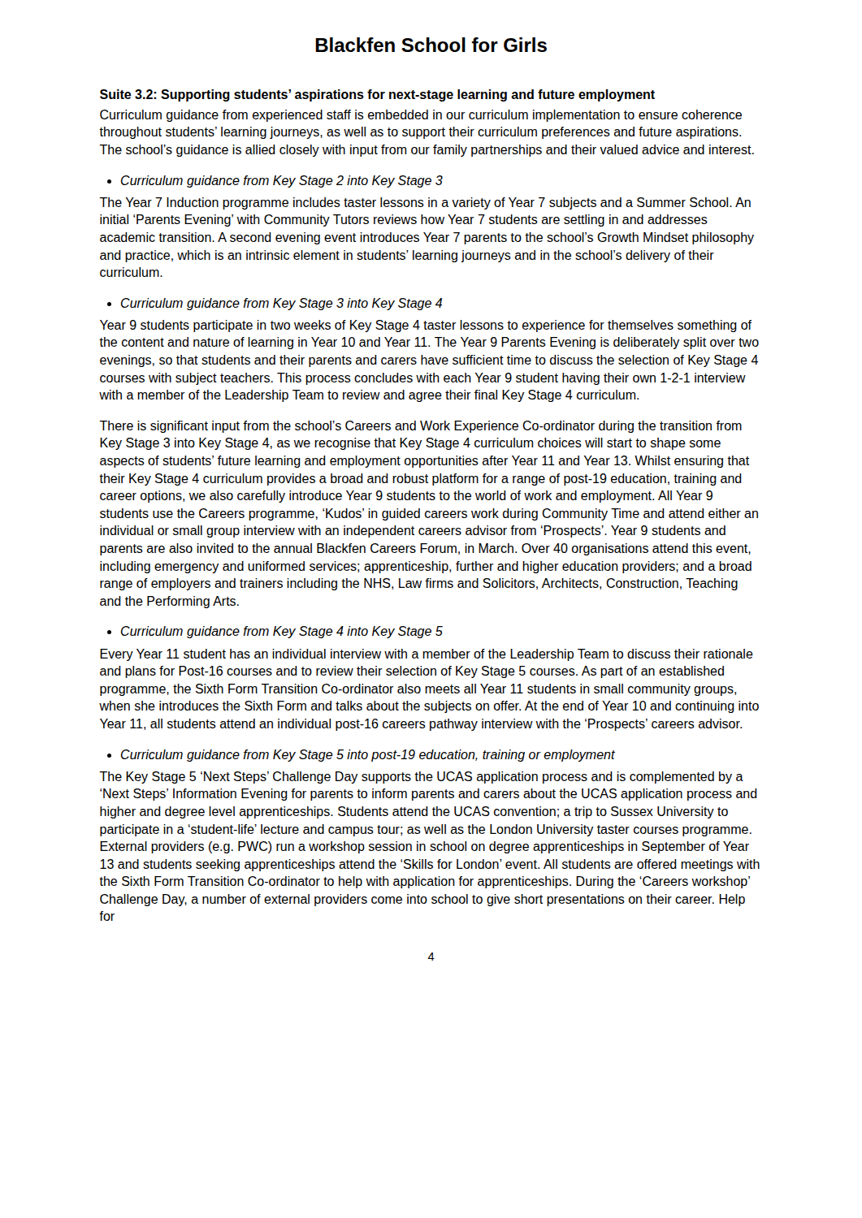Blackfen School for Girls
Suite 3.2: Supporting students’ aspirations for next-stage learning and future employment
Curriculum guidance from experienced staff is embedded in our curriculum implementation to ensure coherence throughout students’ learning journeys, as well as to support their curriculum preferences and future aspirations. The school’s guidance is allied closely with input from our family partnerships and their valued advice and interest.
Curriculum guidance from Key Stage 2 into Key Stage 3
The Year 7 Induction programme includes taster lessons in a variety of Year 7 subjects and a Summer School. An initial ‘Parents Evening’ with Community Tutors reviews how Year 7 students are settling in and addresses academic transition. A second evening event introduces Year 7 parents to the school’s Growth Mindset philosophy and practice, which is an intrinsic element in students’ learning journeys and in the school’s delivery of their curriculum.
Curriculum guidance from Key Stage 3 into Key Stage 4
Year 9 students participate in two weeks of Key Stage 4 taster lessons to experience for themselves something of the content and nature of learning in Year 10 and Year 11. The Year 9 Parents Evening is deliberately split over two evenings, so that students and their parents and carers have sufficient time to discuss the selection of Key Stage 4 courses with subject teachers. This process concludes with each Year 9 student having their own 1-2-1 interview with a member of the Leadership Team to review and agree their final Key Stage 4 curriculum.
There is significant input from the school’s Careers and Work Experience Co-ordinator during the transition from Key Stage 3 into Key Stage 4, as we recognise that Key Stage 4 curriculum choices will start to shape some aspects of students’ future learning and employment opportunities after Year 11 and Year 13. Whilst ensuring that their Key Stage 4 curriculum provides a broad and robust platform for a range of post-19 education, training and career options, we also carefully introduce Year 9 students to the world of work and employment. All Year 9 students use the Careers programme, ‘Kudos’ in guided careers work during Community Time and attend either an individual or small group interview with an independent careers advisor from ‘Prospects’. Year 9 students and parents are also invited to the annual Blackfen Careers Forum, in March. Over 40 organisations attend this event, including emergency and uniformed services; apprenticeship, further and higher education providers; and a broad range of employers and trainers including the NHS, Law firms and Solicitors, Architects, Construction, Teaching and the Performing Arts.
Curriculum guidance from Key Stage 4 into Key Stage 5
Every Year 11 student has an individual interview with a member of the Leadership Team to discuss their rationale and plans for Post-16 courses and to review their selection of Key Stage 5 courses. As part of an established programme, the Sixth Form Transition Co-ordinator also meets all Year 11 students in small community groups, when she introduces the Sixth Form and talks about the subjects on offer. At the end of Year 10 and continuing into Year 11, all students attend an individual post-16 careers pathway interview with the ‘Prospects’ careers advisor.
Curriculum guidance from Key Stage 5 into post-19 education, training or employment
The Key Stage 5 ‘Next Steps’ Challenge Day supports the UCAS application process and is complemented by a ‘Next Steps’ Information Evening for parents to inform parents and carers about the UCAS application process and higher and degree level apprenticeships. Students attend the UCAS convention; a trip to Sussex University to participate in a ‘student-life’ lecture and campus tour; as well as the London University taster courses programme. External providers (e.g. PWC) run a workshop session in school on degree apprenticeships in September of Year 13 and students seeking apprenticeships attend the ‘Skills for London’ event. All students are offered meetings with the Sixth Form Transition Co-ordinator to help with application for apprenticeships. During the ‘Careers workshop’ Challenge Day, a number of external providers come into school to give short presentations on their career. Help for
4